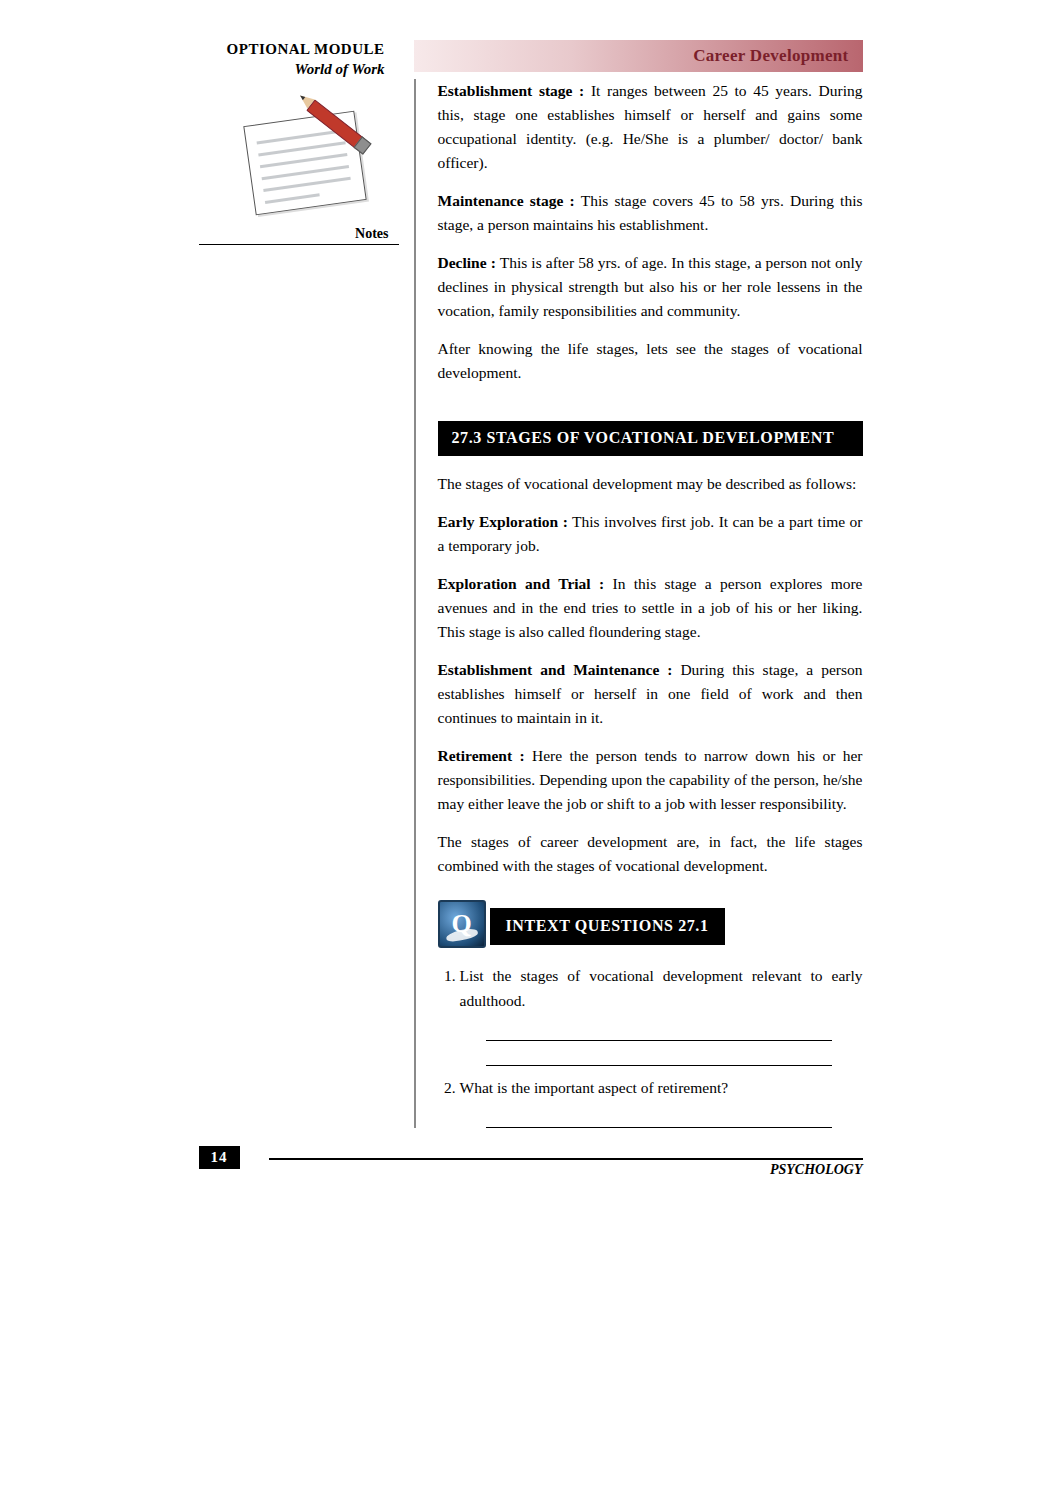OPTIONAL MODULE
World of Work
Career Development
Notes
Establishment stage : It ranges between 25 to 45 years. During this, stage one establishes himself or herself and gains some occupational identity. (e.g. He/She is a plumber/ doctor/ bank officer).
Maintenance stage : This stage covers 45 to 58 yrs. During this stage, a person maintains his establishment.
Decline : This is after 58 yrs. of age. In this stage, a person not only declines in physical strength but also his or her role lessens in the vocation, family responsibilities and community.
After knowing the life stages, lets see the stages of vocational development.
27.3 STAGES OF VOCATIONAL DEVELOPMENT
The stages of vocational development may be described as follows:
Early Exploration : This involves first job. It can be a part time or a temporary job.
Exploration and Trial : In this stage a person explores more avenues and in the end tries to settle in a job of his or her liking. This stage is also called floundering stage.
Establishment and Maintenance : During this stage, a person establishes himself or herself in one field of work and then continues to maintain in it.
Retirement : Here the person tends to narrow down his or her responsibilities. Depending upon the capability of the person, he/she may either leave the job or shift to a job with lesser responsibility.
The stages of career development are, in fact, the life stages combined with the stages of vocational development.
Q
INTEXT QUESTIONS 27.1
List the stages of vocational development relevant to early adulthood.
What is the important aspect of retirement?
14
PSYCHOLOGY